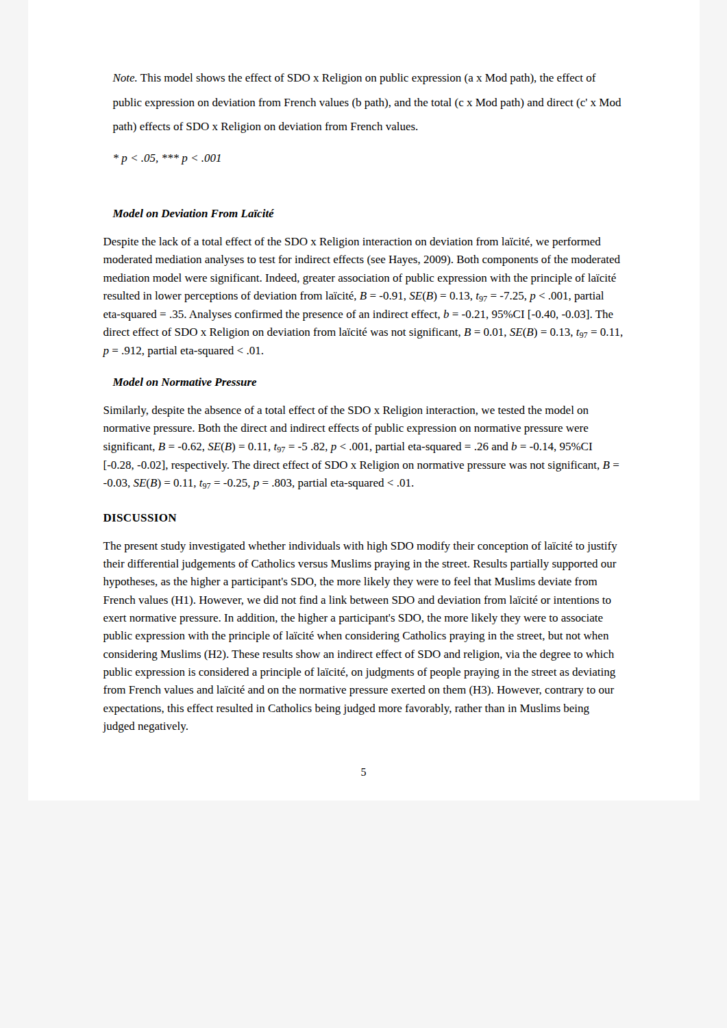Note. This model shows the effect of SDO x Religion on public expression (a x Mod path), the effect of public expression on deviation from French values (b path), and the total (c x Mod path) and direct (c' x Mod path) effects of SDO x Religion on deviation from French values.
* p < .05, *** p < .001
Model on Deviation From Laïcité
Despite the lack of a total effect of the SDO x Religion interaction on deviation from laïcité, we performed moderated mediation analyses to test for indirect effects (see Hayes, 2009). Both components of the moderated mediation model were significant. Indeed, greater association of public expression with the principle of laïcité resulted in lower perceptions of deviation from laïcité, B = -0.91, SE(B) = 0.13, t97 = -7.25, p < .001, partial eta-squared = .35. Analyses confirmed the presence of an indirect effect, b = -0.21, 95%CI [-0.40, -0.03]. The direct effect of SDO x Religion on deviation from laïcité was not significant, B = 0.01, SE(B) = 0.13, t97 = 0.11, p = .912, partial eta-squared < .01.
Model on Normative Pressure
Similarly, despite the absence of a total effect of the SDO x Religion interaction, we tested the model on normative pressure. Both the direct and indirect effects of public expression on normative pressure were significant, B = -0.62, SE(B) = 0.11, t97 = -5 .82, p < .001, partial eta-squared = .26 and b = -0.14, 95%CI [-0.28, -0.02], respectively. The direct effect of SDO x Religion on normative pressure was not significant, B = -0.03, SE(B) = 0.11, t97 = -0.25, p = .803, partial eta-squared < .01.
DISCUSSION
The present study investigated whether individuals with high SDO modify their conception of laïcité to justify their differential judgements of Catholics versus Muslims praying in the street. Results partially supported our hypotheses, as the higher a participant's SDO, the more likely they were to feel that Muslims deviate from French values (H1). However, we did not find a link between SDO and deviation from laïcité or intentions to exert normative pressure. In addition, the higher a participant's SDO, the more likely they were to associate public expression with the principle of laïcité when considering Catholics praying in the street, but not when considering Muslims (H2). These results show an indirect effect of SDO and religion, via the degree to which public expression is considered a principle of laïcité, on judgments of people praying in the street as deviating from French values and laïcité and on the normative pressure exerted on them (H3). However, contrary to our expectations, this effect resulted in Catholics being judged more favorably, rather than in Muslims being judged negatively.
5